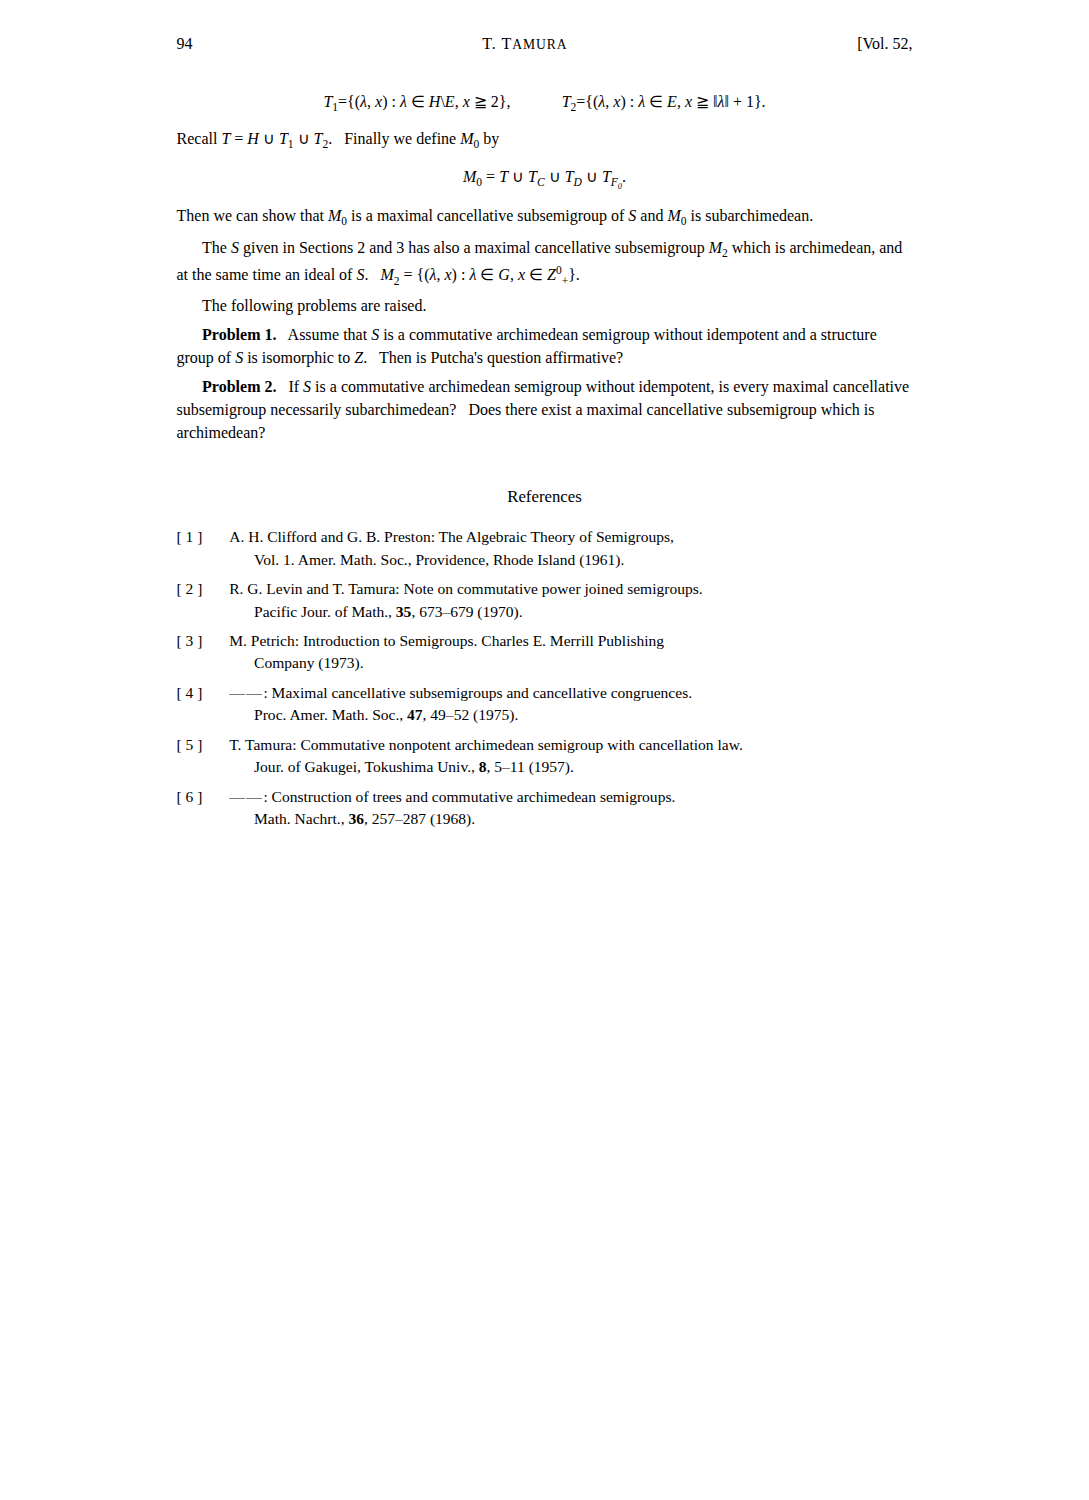94 T. TAMURA [Vol. 52,
T1={(λ, x) : λ ∈ H\E, x ≧ 2}, T2={(λ, x) : λ ∈ E, x ≧ ‖λ‖ + 1}.
Recall T = H ∪ T1 ∪ T2. Finally we define M0 by
M0 = T ∪ TC ∪ TD ∪ TF0.
Then we can show that M0 is a maximal cancellative subsemigroup of S and M0 is subarchimedean.
The S given in Sections 2 and 3 has also a maximal cancellative subsemigroup M2 which is archimedean, and at the same time an ideal of S. M2 = {(λ, x) : λ ∈ G, x ∈ Z0+}.
The following problems are raised.
Problem 1. Assume that S is a commutative archimedean semigroup without idempotent and a structure group of S is isomorphic to Z. Then is Putcha's question affirmative?
Problem 2. If S is a commutative archimedean semigroup without idempotent, is every maximal cancellative subsemigroup necessarily subarchimedean? Does there exist a maximal cancellative subsemigroup which is archimedean?
References
[ 1 ] A. H. Clifford and G. B. Preston: The Algebraic Theory of Semigroups, Vol. 1. Amer. Math. Soc., Providence, Rhode Island (1961).
[ 2 ] R. G. Levin and T. Tamura: Note on commutative power joined semigroups. Pacific Jour. of Math., 35, 673–679 (1970).
[ 3 ] M. Petrich: Introduction to Semigroups. Charles E. Merrill Publishing Company (1973).
[ 4 ] ——: Maximal cancellative subsemigroups and cancellative congruences. Proc. Amer. Math. Soc., 47, 49–52 (1975).
[ 5 ] T. Tamura: Commutative nonpotent archimedean semigroup with cancellation law. Jour. of Gakugei, Tokushima Univ., 8, 5–11 (1957).
[ 6 ] ——: Construction of trees and commutative archimedean semigroups. Math. Nachrt., 36, 257–287 (1968).